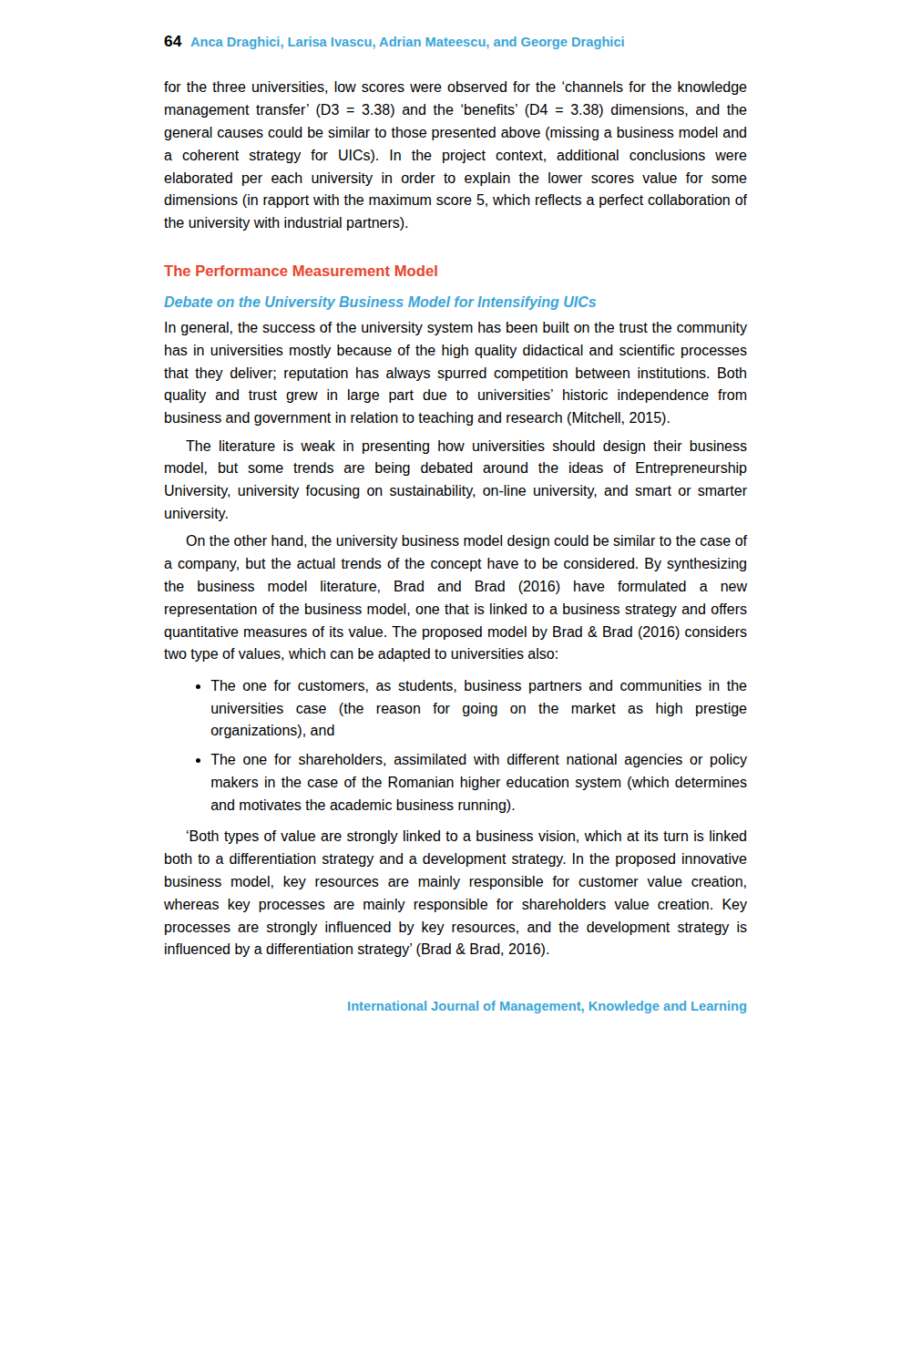64 Anca Draghici, Larisa Ivascu, Adrian Mateescu, and George Draghici
for the three universities, low scores were observed for the ‘channels for the knowledge management transfer’ (D3 = 3.38) and the ‘benefits’ (D4 = 3.38) dimensions, and the general causes could be similar to those presented above (missing a business model and a coherent strategy for UICs). In the project context, additional conclusions were elaborated per each university in order to explain the lower scores value for some dimensions (in rapport with the maximum score 5, which reflects a perfect collaboration of the university with industrial partners).
The Performance Measurement Model
Debate on the University Business Model for Intensifying UICs
In general, the success of the university system has been built on the trust the community has in universities mostly because of the high quality didactical and scientific processes that they deliver; reputation has always spurred competition between institutions. Both quality and trust grew in large part due to universities’ historic independence from business and government in relation to teaching and research (Mitchell, 2015).
The literature is weak in presenting how universities should design their business model, but some trends are being debated around the ideas of Entrepreneurship University, university focusing on sustainability, on-line university, and smart or smarter university.
On the other hand, the university business model design could be similar to the case of a company, but the actual trends of the concept have to be considered. By synthesizing the business model literature, Brad and Brad (2016) have formulated a new representation of the business model, one that is linked to a business strategy and offers quantitative measures of its value. The proposed model by Brad & Brad (2016) considers two type of values, which can be adapted to universities also:
The one for customers, as students, business partners and communities in the universities case (the reason for going on the market as high prestige organizations), and
The one for shareholders, assimilated with different national agencies or policy makers in the case of the Romanian higher education system (which determines and motivates the academic business running).
‘Both types of value are strongly linked to a business vision, which at its turn is linked both to a differentiation strategy and a development strategy. In the proposed innovative business model, key resources are mainly responsible for customer value creation, whereas key processes are mainly responsible for shareholders value creation. Key processes are strongly influenced by key resources, and the development strategy is influenced by a differentiation strategy’ (Brad & Brad, 2016).
International Journal of Management, Knowledge and Learning